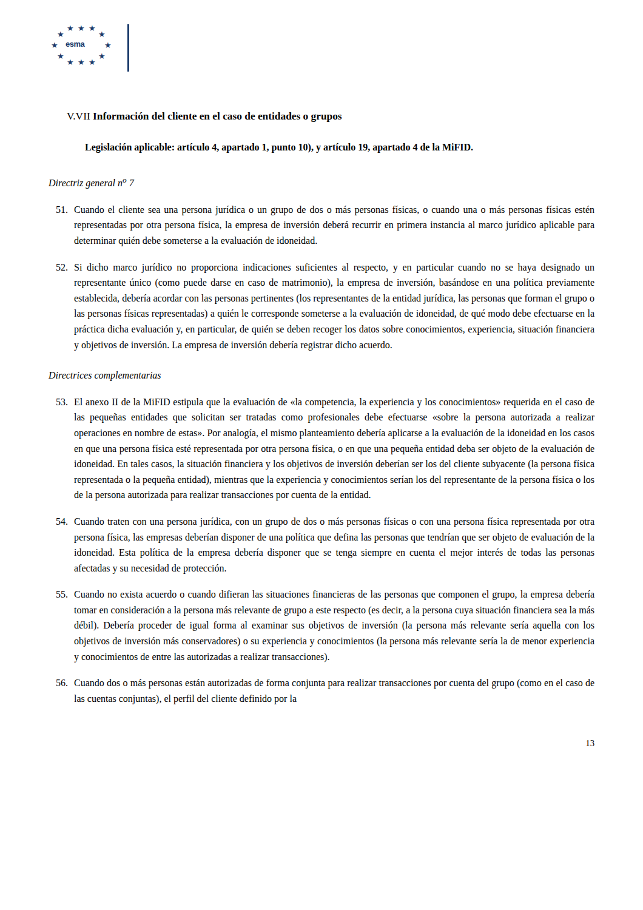★ ★ ★ ★ ★ ★ ★ ★ ★ ★ ★ ★ esma
V.VII Información del cliente en el caso de entidades o grupos
Legislación aplicable: artículo 4, apartado 1, punto 10), y artículo 19, apartado 4 de la MiFID.
Directriz general no 7
Cuando el cliente sea una persona jurídica o un grupo de dos o más personas físicas, o cuando una o más personas físicas estén representadas por otra persona física, la empresa de inversión deberá recurrir en primera instancia al marco jurídico aplicable para determinar quién debe someterse a la evaluación de idoneidad.
Si dicho marco jurídico no proporciona indicaciones suficientes al respecto, y en particular cuando no se haya designado un representante único (como puede darse en caso de matrimonio), la empresa de inversión, basándose en una política previamente establecida, debería acordar con las personas pertinentes (los representantes de la entidad jurídica, las personas que forman el grupo o las personas físicas representadas) a quién le corresponde someterse a la evaluación de idoneidad, de qué modo debe efectuarse en la práctica dicha evaluación y, en particular, de quién se deben recoger los datos sobre conocimientos, experiencia, situación financiera y objetivos de inversión. La empresa de inversión debería registrar dicho acuerdo.
Directrices complementarias
El anexo II de la MiFID estipula que la evaluación de «la competencia, la experiencia y los conocimientos» requerida en el caso de las pequeñas entidades que solicitan ser tratadas como profesionales debe efectuarse «sobre la persona autorizada a realizar operaciones en nombre de estas». Por analogía, el mismo planteamiento debería aplicarse a la evaluación de la idoneidad en los casos en que una persona física esté representada por otra persona física, o en que una pequeña entidad deba ser objeto de la evaluación de idoneidad. En tales casos, la situación financiera y los objetivos de inversión deberían ser los del cliente subyacente (la persona física representada o la pequeña entidad), mientras que la experiencia y conocimientos serían los del representante de la persona física o los de la persona autorizada para realizar transacciones por cuenta de la entidad.
Cuando traten con una persona jurídica, con un grupo de dos o más personas físicas o con una persona física representada por otra persona física, las empresas deberían disponer de una política que defina las personas que tendrían que ser objeto de evaluación de la idoneidad. Esta política de la empresa debería disponer que se tenga siempre en cuenta el mejor interés de todas las personas afectadas y su necesidad de protección.
Cuando no exista acuerdo o cuando difieran las situaciones financieras de las personas que componen el grupo, la empresa debería tomar en consideración a la persona más relevante de grupo a este respecto (es decir, a la persona cuya situación financiera sea la más débil). Debería proceder de igual forma al examinar sus objetivos de inversión (la persona más relevante sería aquella con los objetivos de inversión más conservadores) o su experiencia y conocimientos (la persona más relevante sería la de menor experiencia y conocimientos de entre las autorizadas a realizar transacciones).
Cuando dos o más personas están autorizadas de forma conjunta para realizar transacciones por cuenta del grupo (como en el caso de las cuentas conjuntas), el perfil del cliente definido por la
13